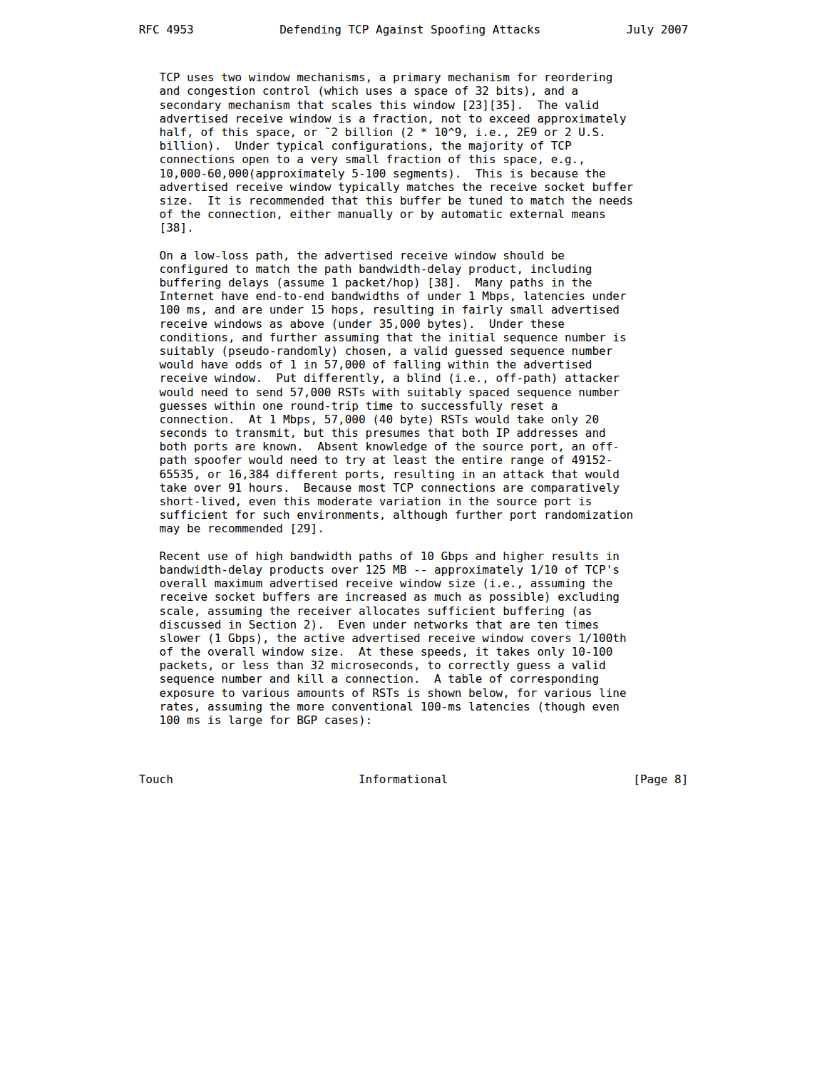RFC 4953 Defending TCP Against Spoofing Attacks July 2007
TCP uses two window mechanisms, a primary mechanism for reordering and congestion control (which uses a space of 32 bits), and a secondary mechanism that scales this window [23][35]. The valid advertised receive window is a fraction, not to exceed approximately half, of this space, or ˜2 billion (2 * 10^9, i.e., 2E9 or 2 U.S. billion). Under typical configurations, the majority of TCP connections open to a very small fraction of this space, e.g., 10,000-60,000(approximately 5-100 segments). This is because the advertised receive window typically matches the receive socket buffer size. It is recommended that this buffer be tuned to match the needs of the connection, either manually or by automatic external means [38].
On a low-loss path, the advertised receive window should be configured to match the path bandwidth-delay product, including buffering delays (assume 1 packet/hop) [38]. Many paths in the Internet have end-to-end bandwidths of under 1 Mbps, latencies under 100 ms, and are under 15 hops, resulting in fairly small advertised receive windows as above (under 35,000 bytes). Under these conditions, and further assuming that the initial sequence number is suitably (pseudo-randomly) chosen, a valid guessed sequence number would have odds of 1 in 57,000 of falling within the advertised receive window. Put differently, a blind (i.e., off-path) attacker would need to send 57,000 RSTs with suitably spaced sequence number guesses within one round-trip time to successfully reset a connection. At 1 Mbps, 57,000 (40 byte) RSTs would take only 20 seconds to transmit, but this presumes that both IP addresses and both ports are known. Absent knowledge of the source port, an off- path spoofer would need to try at least the entire range of 49152- 65535, or 16,384 different ports, resulting in an attack that would take over 91 hours. Because most TCP connections are comparatively short-lived, even this moderate variation in the source port is sufficient for such environments, although further port randomization may be recommended [29].
Recent use of high bandwidth paths of 10 Gbps and higher results in bandwidth-delay products over 125 MB -- approximately 1/10 of TCP's overall maximum advertised receive window size (i.e., assuming the receive socket buffers are increased as much as possible) excluding scale, assuming the receiver allocates sufficient buffering (as discussed in Section 2). Even under networks that are ten times slower (1 Gbps), the active advertised receive window covers 1/100th of the overall window size. At these speeds, it takes only 10-100 packets, or less than 32 microseconds, to correctly guess a valid sequence number and kill a connection. A table of corresponding exposure to various amounts of RSTs is shown below, for various line rates, assuming the more conventional 100-ms latencies (though even 100 ms is large for BGP cases):
Touch Informational [Page 8]